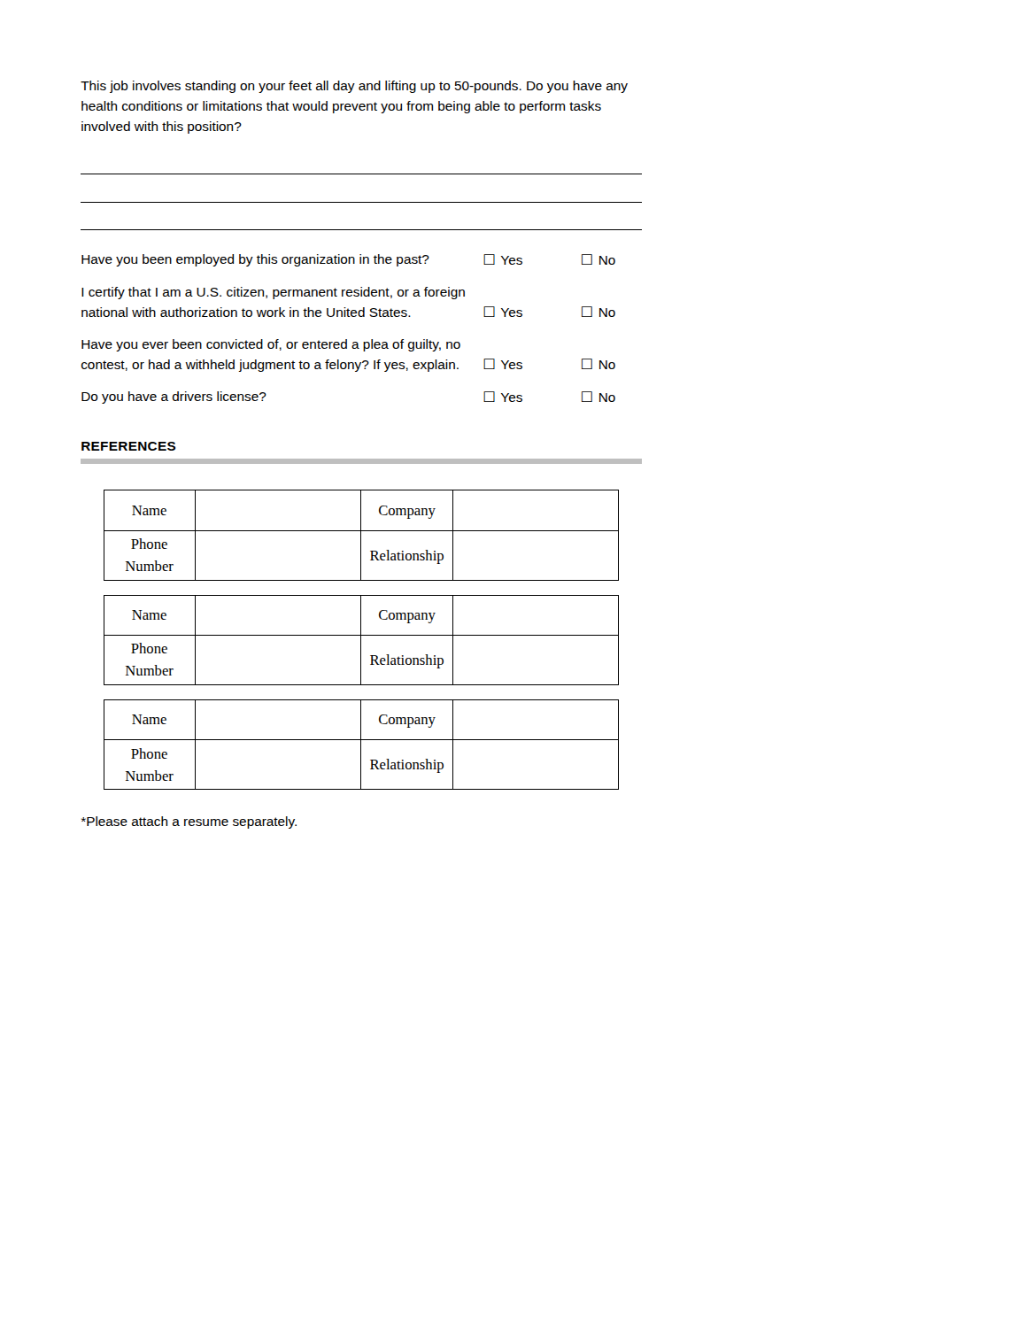This job involves standing on your feet all day and lifting up to 50-pounds. Do you have any health conditions or limitations that would prevent you from being able to perform tasks involved with this position?
Have you been employed by this organization in the past?
☐Yes ☐No
I certify that I am a U.S. citizen, permanent resident, or a foreign national with authorization to work in the United States.
☐Yes ☐No
Have you ever been convicted of, or entered a plea of guilty, no contest, or had a withheld judgment to a felony? If yes, explain.
☐Yes ☐No
Do you have a drivers license?
☐Yes ☐No
References
| Name | | Company | |
| Phone Number | | Relationship | |
| Name | | Company | |
| Phone Number | | Relationship | |
| Name | | Company | |
| Phone Number | | Relationship | |
*Please attach a resume separately.